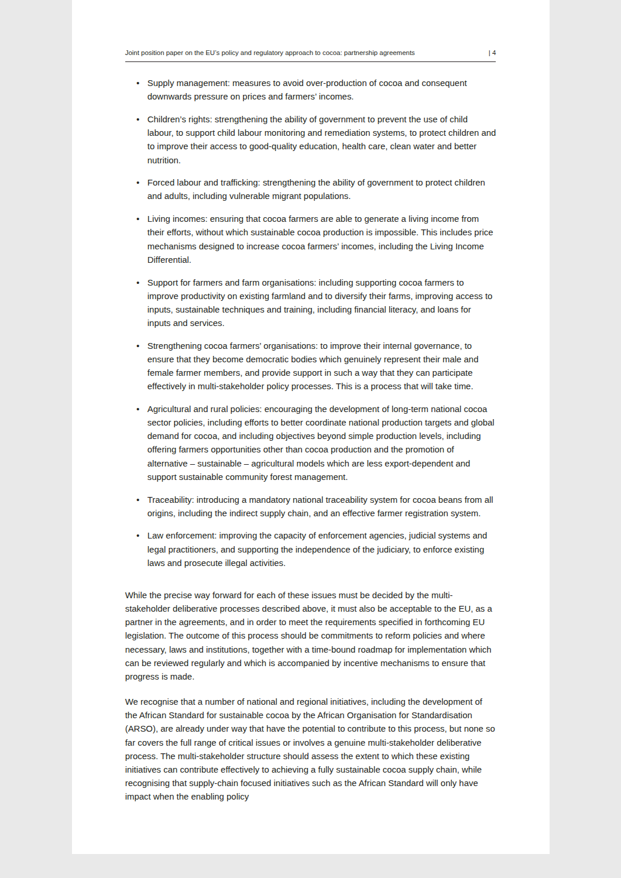Joint position paper on the EU’s policy and regulatory approach to cocoa: partnership agreements | 4
Supply management: measures to avoid over-production of cocoa and consequent downwards pressure on prices and farmers’ incomes.
Children’s rights: strengthening the ability of government to prevent the use of child labour, to support child labour monitoring and remediation systems, to protect children and to improve their access to good-quality education, health care, clean water and better nutrition.
Forced labour and trafficking: strengthening the ability of government to protect children and adults, including vulnerable migrant populations.
Living incomes: ensuring that cocoa farmers are able to generate a living income from their efforts, without which sustainable cocoa production is impossible. This includes price mechanisms designed to increase cocoa farmers’ incomes, including the Living Income Differential.
Support for farmers and farm organisations: including supporting cocoa farmers to improve productivity on existing farmland and to diversify their farms, improving access to inputs, sustainable techniques and training, including financial literacy, and loans for inputs and services.
Strengthening cocoa farmers’ organisations: to improve their internal governance, to ensure that they become democratic bodies which genuinely represent their male and female farmer members, and provide support in such a way that they can participate effectively in multi-stakeholder policy processes. This is a process that will take time.
Agricultural and rural policies: encouraging the development of long-term national cocoa sector policies, including efforts to better coordinate national production targets and global demand for cocoa, and including objectives beyond simple production levels, including offering farmers opportunities other than cocoa production and the promotion of alternative – sustainable – agricultural models which are less export-dependent and support sustainable community forest management.
Traceability: introducing a mandatory national traceability system for cocoa beans from all origins, including the indirect supply chain, and an effective farmer registration system.
Law enforcement: improving the capacity of enforcement agencies, judicial systems and legal practitioners, and supporting the independence of the judiciary, to enforce existing laws and prosecute illegal activities.
While the precise way forward for each of these issues must be decided by the multi-stakeholder deliberative processes described above, it must also be acceptable to the EU, as a partner in the agreements, and in order to meet the requirements specified in forthcoming EU legislation. The outcome of this process should be commitments to reform policies and where necessary, laws and institutions, together with a time-bound roadmap for implementation which can be reviewed regularly and which is accompanied by incentive mechanisms to ensure that progress is made.
We recognise that a number of national and regional initiatives, including the development of the African Standard for sustainable cocoa by the African Organisation for Standardisation (ARSO), are already under way that have the potential to contribute to this process, but none so far covers the full range of critical issues or involves a genuine multi-stakeholder deliberative process. The multi-stakeholder structure should assess the extent to which these existing initiatives can contribute effectively to achieving a fully sustainable cocoa supply chain, while recognising that supply-chain focused initiatives such as the African Standard will only have impact when the enabling policy